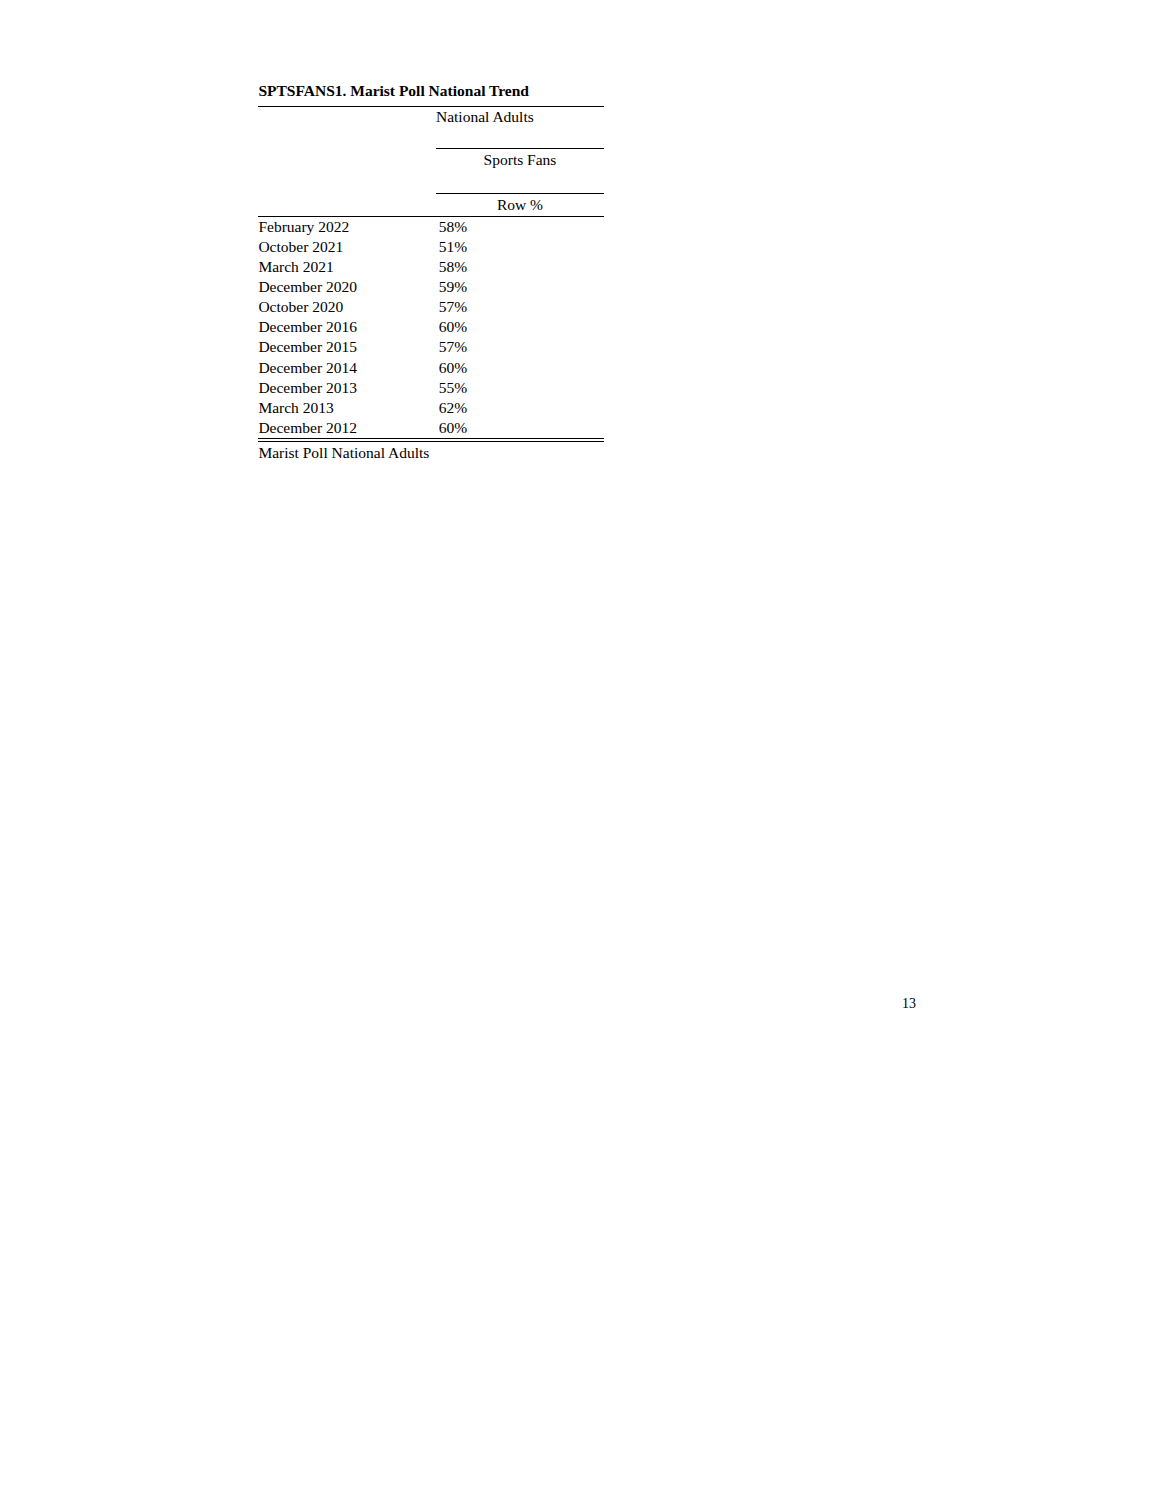SPTSFANS1. Marist Poll National Trend
| | National Adults |
| --- | --- |
| | Sports Fans |
| | Row % |
| February 2022 | 58% |
| October 2021 | 51% |
| March 2021 | 58% |
| December 2020 | 59% |
| October 2020 | 57% |
| December 2016 | 60% |
| December 2015 | 57% |
| December 2014 | 60% |
| December 2013 | 55% |
| March 2013 | 62% |
| December 2012 | 60% |
Marist Poll National Adults
13